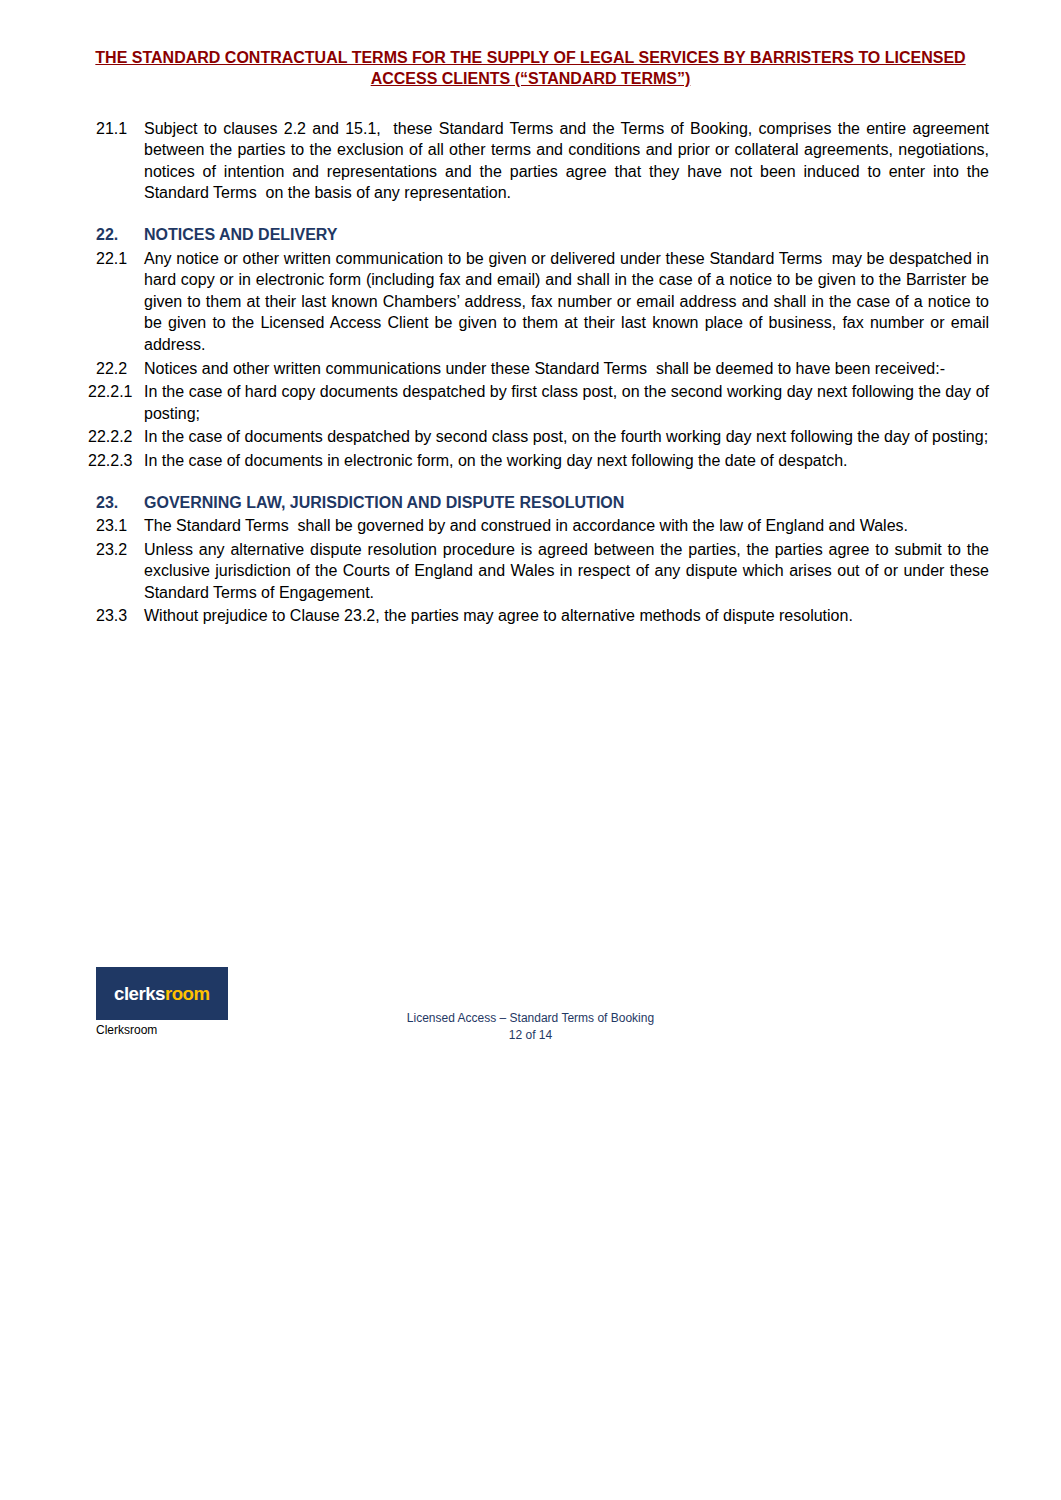THE STANDARD CONTRACTUAL TERMS FOR THE SUPPLY OF LEGAL SERVICES BY BARRISTERS TO LICENSED ACCESS CLIENTS (“STANDARD TERMS”)
21.1
Subject to clauses 2.2 and 15.1, these Standard Terms and the Terms of Booking, comprises the entire agreement between the parties to the exclusion of all other terms and conditions and prior or collateral agreements, negotiations, notices of intention and representations and the parties agree that they have not been induced to enter into the Standard Terms on the basis of any representation.
22.
NOTICES AND DELIVERY
22.1
Any notice or other written communication to be given or delivered under these Standard Terms may be despatched in hard copy or in electronic form (including fax and email) and shall in the case of a notice to be given to the Barrister be given to them at their last known Chambers’ address, fax number or email address and shall in the case of a notice to be given to the Licensed Access Client be given to them at their last known place of business, fax number or email address.
22.2
Notices and other written communications under these Standard Terms shall be deemed to have been received:-
22.2.1
In the case of hard copy documents despatched by first class post, on the second working day next following the day of posting;
22.2.2
In the case of documents despatched by second class post, on the fourth working day next following the day of posting;
22.2.3
In the case of documents in electronic form, on the working day next following the date of despatch.
23.
GOVERNING LAW, JURISDICTION AND DISPUTE RESOLUTION
23.1
The Standard Terms shall be governed by and construed in accordance with the law of England and Wales.
23.2
Unless any alternative dispute resolution procedure is agreed between the parties, the parties agree to submit to the exclusive jurisdiction of the Courts of England and Wales in respect of any dispute which arises out of or under these Standard Terms of Engagement.
23.3
Without prejudice to Clause 23.2, the parties may agree to alternative methods of dispute resolution.
clerks room
Clerksroom
Licensed Access – Standard Terms of Booking
12 of 14